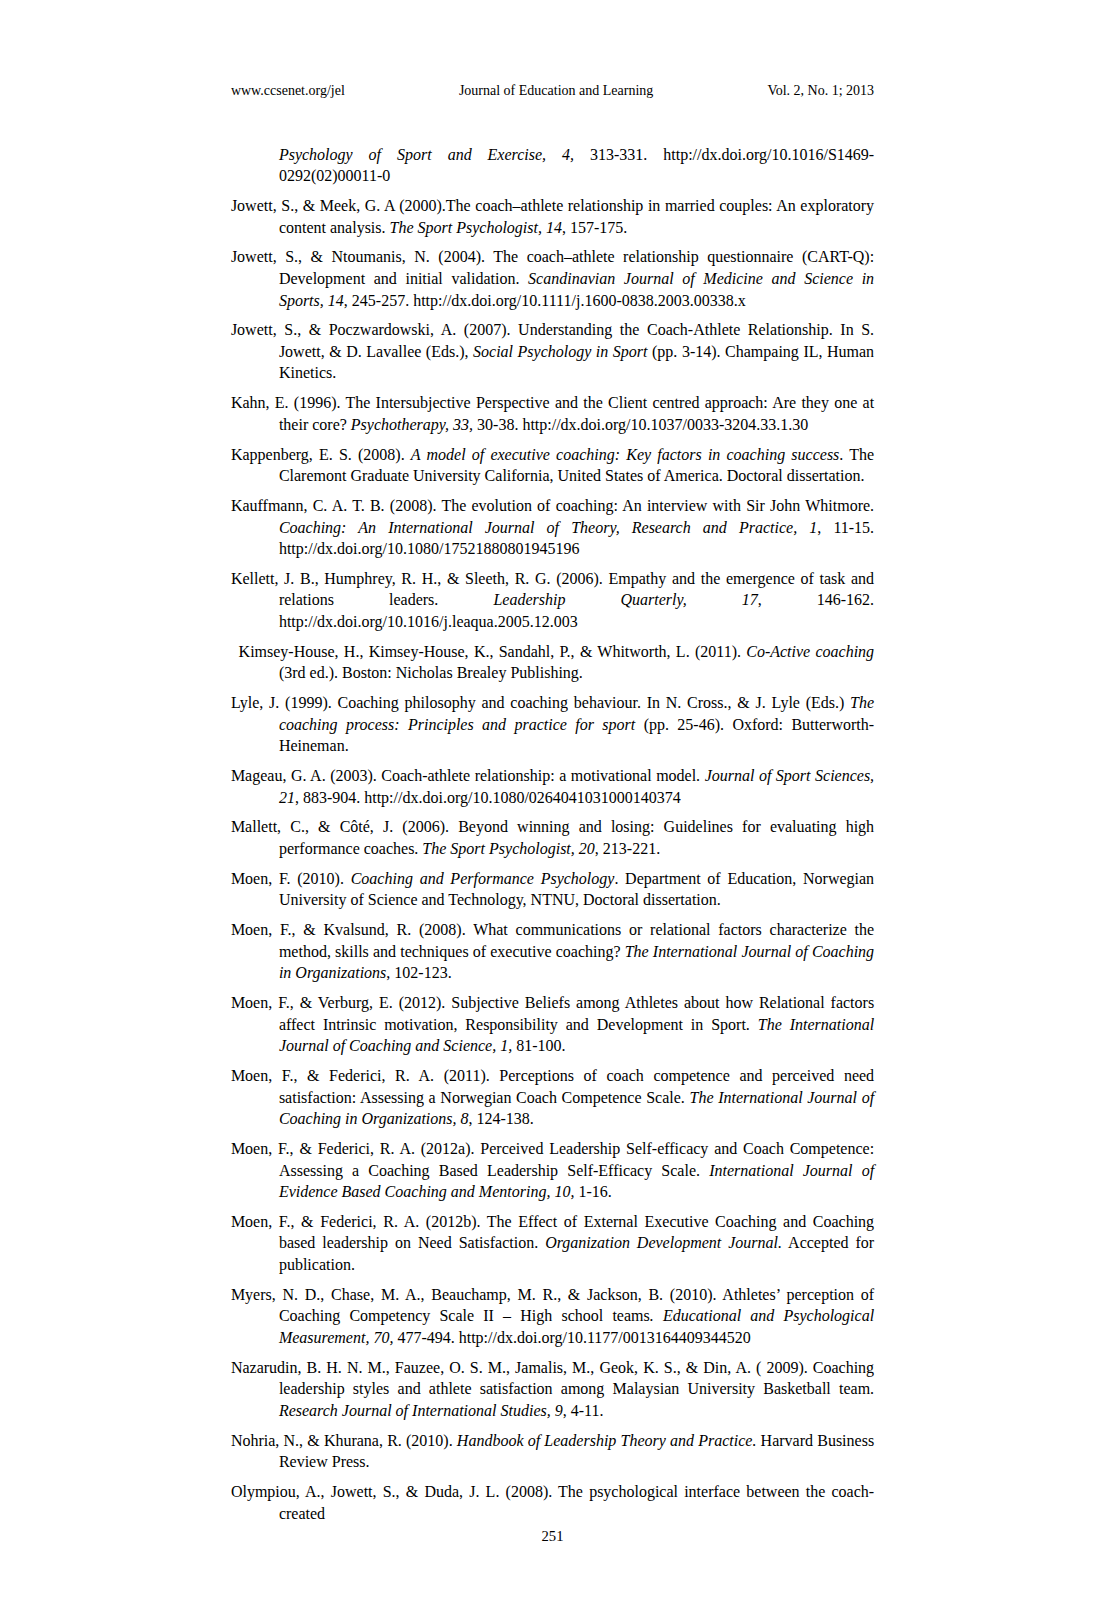www.ccsenet.org/jel Journal of Education and Learning Vol. 2, No. 1; 2013
Psychology of Sport and Exercise, 4, 313-331. http://dx.doi.org/10.1016/S1469-0292(02)00011-0
Jowett, S., & Meek, G. A (2000).The coach–athlete relationship in married couples: An exploratory content analysis. The Sport Psychologist, 14, 157-175.
Jowett, S., & Ntoumanis, N. (2004). The coach–athlete relationship questionnaire (CART-Q): Development and initial validation. Scandinavian Journal of Medicine and Science in Sports, 14, 245-257. http://dx.doi.org/10.1111/j.1600-0838.2003.00338.x
Jowett, S., & Poczwardowski, A. (2007). Understanding the Coach-Athlete Relationship. In S. Jowett, & D. Lavallee (Eds.), Social Psychology in Sport (pp. 3-14). Champaing IL, Human Kinetics.
Kahn, E. (1996). The Intersubjective Perspective and the Client centred approach: Are they one at their core? Psychotherapy, 33, 30-38. http://dx.doi.org/10.1037/0033-3204.33.1.30
Kappenberg, E. S. (2008). A model of executive coaching: Key factors in coaching success. The Claremont Graduate University California, United States of America. Doctoral dissertation.
Kauffmann, C. A. T. B. (2008). The evolution of coaching: An interview with Sir John Whitmore. Coaching: An International Journal of Theory, Research and Practice, 1, 11-15. http://dx.doi.org/10.1080/17521880801945196
Kellett, J. B., Humphrey, R. H., & Sleeth, R. G. (2006). Empathy and the emergence of task and relations leaders. Leadership Quarterly, 17, 146-162. http://dx.doi.org/10.1016/j.leaqua.2005.12.003
Kimsey-House, H., Kimsey-House, K., Sandahl, P., & Whitworth, L. (2011). Co-Active coaching (3rd ed.). Boston: Nicholas Brealey Publishing.
Lyle, J. (1999). Coaching philosophy and coaching behaviour. In N. Cross., & J. Lyle (Eds.) The coaching process: Principles and practice for sport (pp. 25-46). Oxford: Butterworth-Heineman.
Mageau, G. A. (2003). Coach-athlete relationship: a motivational model. Journal of Sport Sciences, 21, 883-904. http://dx.doi.org/10.1080/0264041031000140374
Mallett, C., & Côté, J. (2006). Beyond winning and losing: Guidelines for evaluating high performance coaches. The Sport Psychologist, 20, 213-221.
Moen, F. (2010). Coaching and Performance Psychology. Department of Education, Norwegian University of Science and Technology, NTNU, Doctoral dissertation.
Moen, F., & Kvalsund, R. (2008). What communications or relational factors characterize the method, skills and techniques of executive coaching? The International Journal of Coaching in Organizations, 102-123.
Moen, F., & Verburg, E. (2012). Subjective Beliefs among Athletes about how Relational factors affect Intrinsic motivation, Responsibility and Development in Sport. The International Journal of Coaching and Science, 1, 81-100.
Moen, F., & Federici, R. A. (2011). Perceptions of coach competence and perceived need satisfaction: Assessing a Norwegian Coach Competence Scale. The International Journal of Coaching in Organizations, 8, 124-138.
Moen, F., & Federici, R. A. (2012a). Perceived Leadership Self-efficacy and Coach Competence: Assessing a Coaching Based Leadership Self-Efficacy Scale. International Journal of Evidence Based Coaching and Mentoring, 10, 1-16.
Moen, F., & Federici, R. A. (2012b). The Effect of External Executive Coaching and Coaching based leadership on Need Satisfaction. Organization Development Journal. Accepted for publication.
Myers, N. D., Chase, M. A., Beauchamp, M. R., & Jackson, B. (2010). Athletes’ perception of Coaching Competency Scale II – High school teams. Educational and Psychological Measurement, 70, 477-494. http://dx.doi.org/10.1177/0013164409344520
Nazarudin, B. H. N. M., Fauzee, O. S. M., Jamalis, M., Geok, K. S., & Din, A. ( 2009). Coaching leadership styles and athlete satisfaction among Malaysian University Basketball team. Research Journal of International Studies, 9, 4-11.
Nohria, N., & Khurana, R. (2010). Handbook of Leadership Theory and Practice. Harvard Business Review Press.
Olympiou, A., Jowett, S., & Duda, J. L. (2008). The psychological interface between the coach-created
251